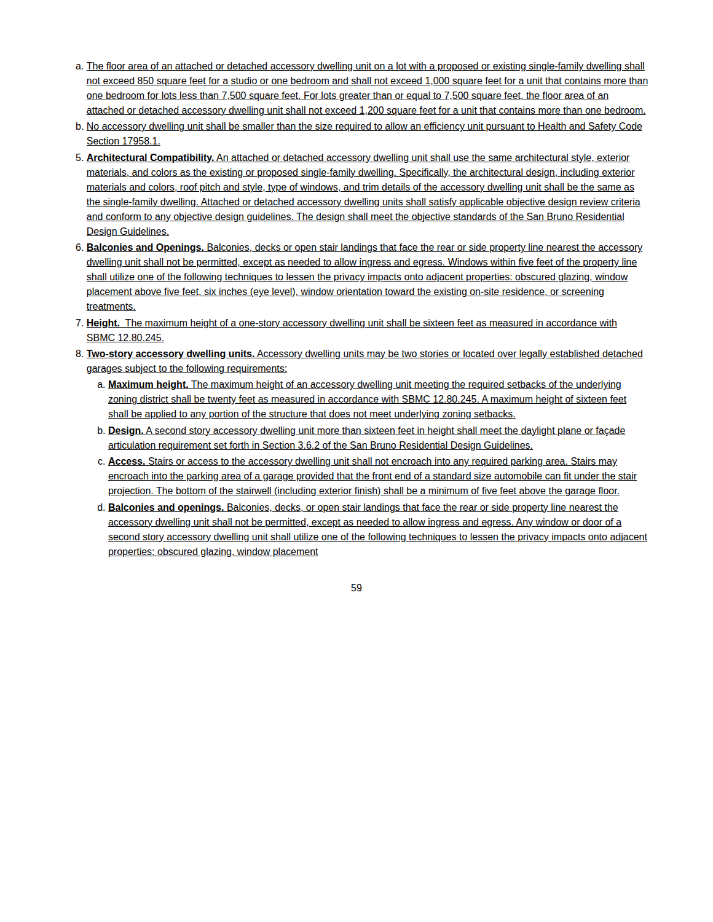The floor area of an attached or detached accessory dwelling unit on a lot with a proposed or existing single-family dwelling shall not exceed 850 square feet for a studio or one bedroom and shall not exceed 1,000 square feet for a unit that contains more than one bedroom for lots less than 7,500 square feet. For lots greater than or equal to 7,500 square feet, the floor area of an attached or detached accessory dwelling unit shall not exceed 1,200 square feet for a unit that contains more than one bedroom.
No accessory dwelling unit shall be smaller than the size required to allow an efficiency unit pursuant to Health and Safety Code Section 17958.1.
Architectural Compatibility. An attached or detached accessory dwelling unit shall use the same architectural style, exterior materials, and colors as the existing or proposed single-family dwelling. Specifically, the architectural design, including exterior materials and colors, roof pitch and style, type of windows, and trim details of the accessory dwelling unit shall be the same as the single-family dwelling. Attached or detached accessory dwelling units shall satisfy applicable objective design review criteria and conform to any objective design guidelines. The design shall meet the objective standards of the San Bruno Residential Design Guidelines.
Balconies and Openings. Balconies, decks or open stair landings that face the rear or side property line nearest the accessory dwelling unit shall not be permitted, except as needed to allow ingress and egress. Windows within five feet of the property line shall utilize one of the following techniques to lessen the privacy impacts onto adjacent properties: obscured glazing, window placement above five feet, six inches (eye level), window orientation toward the existing on-site residence, or screening treatments.
Height. The maximum height of a one-story accessory dwelling unit shall be sixteen feet as measured in accordance with SBMC 12.80.245.
Two-story accessory dwelling units. Accessory dwelling units may be two stories or located over legally established detached garages subject to the following requirements:
Maximum height. The maximum height of an accessory dwelling unit meeting the required setbacks of the underlying zoning district shall be twenty feet as measured in accordance with SBMC 12.80.245. A maximum height of sixteen feet shall be applied to any portion of the structure that does not meet underlying zoning setbacks.
Design. A second story accessory dwelling unit more than sixteen feet in height shall meet the daylight plane or façade articulation requirement set forth in Section 3.6.2 of the San Bruno Residential Design Guidelines.
Access. Stairs or access to the accessory dwelling unit shall not encroach into any required parking area. Stairs may encroach into the parking area of a garage provided that the front end of a standard size automobile can fit under the stair projection. The bottom of the stairwell (including exterior finish) shall be a minimum of five feet above the garage floor.
Balconies and openings. Balconies, decks, or open stair landings that face the rear or side property line nearest the accessory dwelling unit shall not be permitted, except as needed to allow ingress and egress. Any window or door of a second story accessory dwelling unit shall utilize one of the following techniques to lessen the privacy impacts onto adjacent properties: obscured glazing, window placement
59